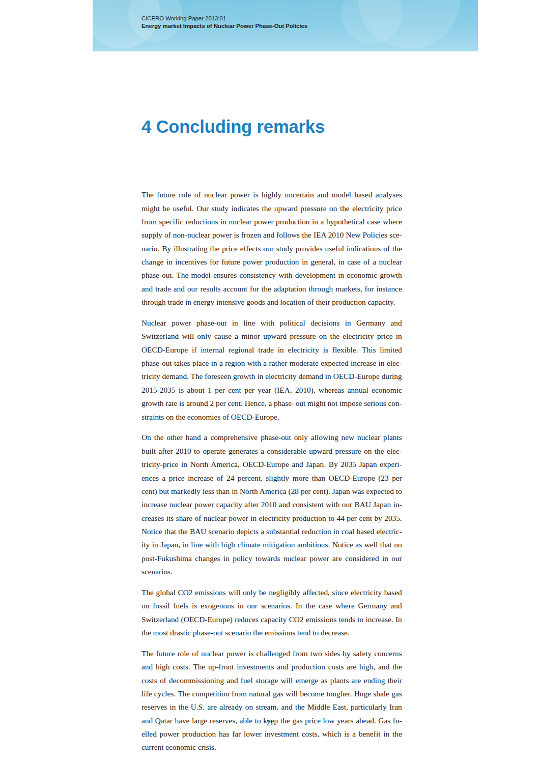CICERO Working Paper 2013:01
Energy market Impacts of Nuclear Power Phase-Out Policies
4 Concluding remarks
The future role of nuclear power is highly uncertain and model based analyses might be useful. Our study indicates the upward pressure on the electricity price from specific reductions in nuclear power production in a hypothetical case where supply of non-nuclear power is frozen and follows the IEA 2010 New Policies scenario. By illustrating the price effects our study provides useful indications of the change in incentives for future power production in general, in case of a nuclear phase-out. The model ensures consistency with development in economic growth and trade and our results account for the adaptation through markets, for instance through trade in energy intensive goods and location of their production capacity.
Nuclear power phase-out in line with political decisions in Germany and Switzerland will only cause a minor upward pressure on the electricity price in OECD-Europe if internal regional trade in electricity is flexible. This limited phase-out takes place in a region with a rather moderate expected increase in electricity demand. The foreseen growth in electricity demand in OECD-Europe during 2015-2035 is about 1 per cent per year (IEA, 2010), whereas annual economic growth rate is around 2 per cent. Hence, a phase–out might not impose serious constraints on the economies of OECD-Europe.
On the other hand a comprehensive phase-out only allowing new nuclear plants built after 2010 to operate generates a considerable upward pressure on the electricity-price in North America, OECD-Europe and Japan. By 2035 Japan experiences a price increase of 24 percent, slightly more than OECD-Europe (23 per cent) but markedly less than in North America (28 per cent). Japan was expected to increase nuclear power capacity after 2010 and consistent with our BAU Japan increases its share of nuclear power in electricity production to 44 per cent by 2035. Notice that the BAU scenario depicts a substantial reduction in coal based electricity in Japan, in line with high climate mitigation ambitious. Notice as well that no post-Fukushima changes in policy towards nuclear power are considered in our scenarios.
The global CO2 emissions will only be negligibly affected, since electricity based on fossil fuels is exogenous in our scenarios. In the case where Germany and Switzerland (OECD-Europe) reduces capacity CO2 emissions tends to increase. In the most drastic phase-out scenario the emissions tend to decrease.
The future role of nuclear power is challenged from two sides by safety concerns and high costs. The up-front investments and production costs are high, and the costs of decommissioning and fuel storage will emerge as plants are ending their life cycles. The competition from natural gas will become tougher. Huge shale gas reserves in the U.S. are already on stream, and the Middle East, particularly Iran and Qatar have large reserves, able to keep the gas price low years ahead. Gas fuelled power production has far lower investment costs, which is a benefit in the current economic crisis.
21